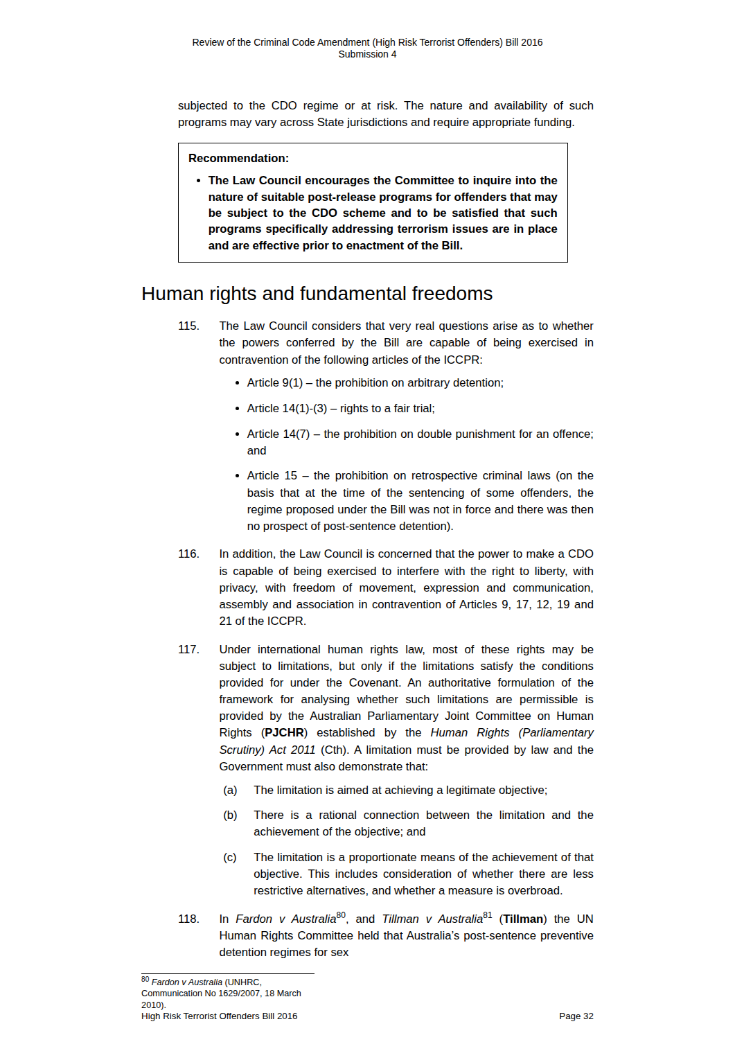Review of the Criminal Code Amendment (High Risk Terrorist Offenders) Bill 2016 Submission 4
subjected to the CDO regime or at risk. The nature and availability of such programs may vary across State jurisdictions and require appropriate funding.
Recommendation:
The Law Council encourages the Committee to inquire into the nature of suitable post-release programs for offenders that may be subject to the CDO scheme and to be satisfied that such programs specifically addressing terrorism issues are in place and are effective prior to enactment of the Bill.
Human rights and fundamental freedoms
115. The Law Council considers that very real questions arise as to whether the powers conferred by the Bill are capable of being exercised in contravention of the following articles of the ICCPR:
Article 9(1) – the prohibition on arbitrary detention;
Article 14(1)-(3) – rights to a fair trial;
Article 14(7) – the prohibition on double punishment for an offence; and
Article 15 – the prohibition on retrospective criminal laws (on the basis that at the time of the sentencing of some offenders, the regime proposed under the Bill was not in force and there was then no prospect of post-sentence detention).
116. In addition, the Law Council is concerned that the power to make a CDO is capable of being exercised to interfere with the right to liberty, with privacy, with freedom of movement, expression and communication, assembly and association in contravention of Articles 9, 17, 12, 19 and 21 of the ICCPR.
117. Under international human rights law, most of these rights may be subject to limitations, but only if the limitations satisfy the conditions provided for under the Covenant. An authoritative formulation of the framework for analysing whether such limitations are permissible is provided by the Australian Parliamentary Joint Committee on Human Rights (PJCHR) established by the Human Rights (Parliamentary Scrutiny) Act 2011 (Cth). A limitation must be provided by law and the Government must also demonstrate that:
(a) The limitation is aimed at achieving a legitimate objective;
(b) There is a rational connection between the limitation and the achievement of the objective; and
(c) The limitation is a proportionate means of the achievement of that objective. This includes consideration of whether there are less restrictive alternatives, and whether a measure is overbroad.
118. In Fardon v Australia80, and Tillman v Australia81 (Tillman) the UN Human Rights Committee held that Australia’s post-sentence preventive detention regimes for sex
80 Fardon v Australia (UNHRC, Communication No 1629/2007, 18 March 2010).
High Risk Terrorist Offenders Bill 2016 Page 32